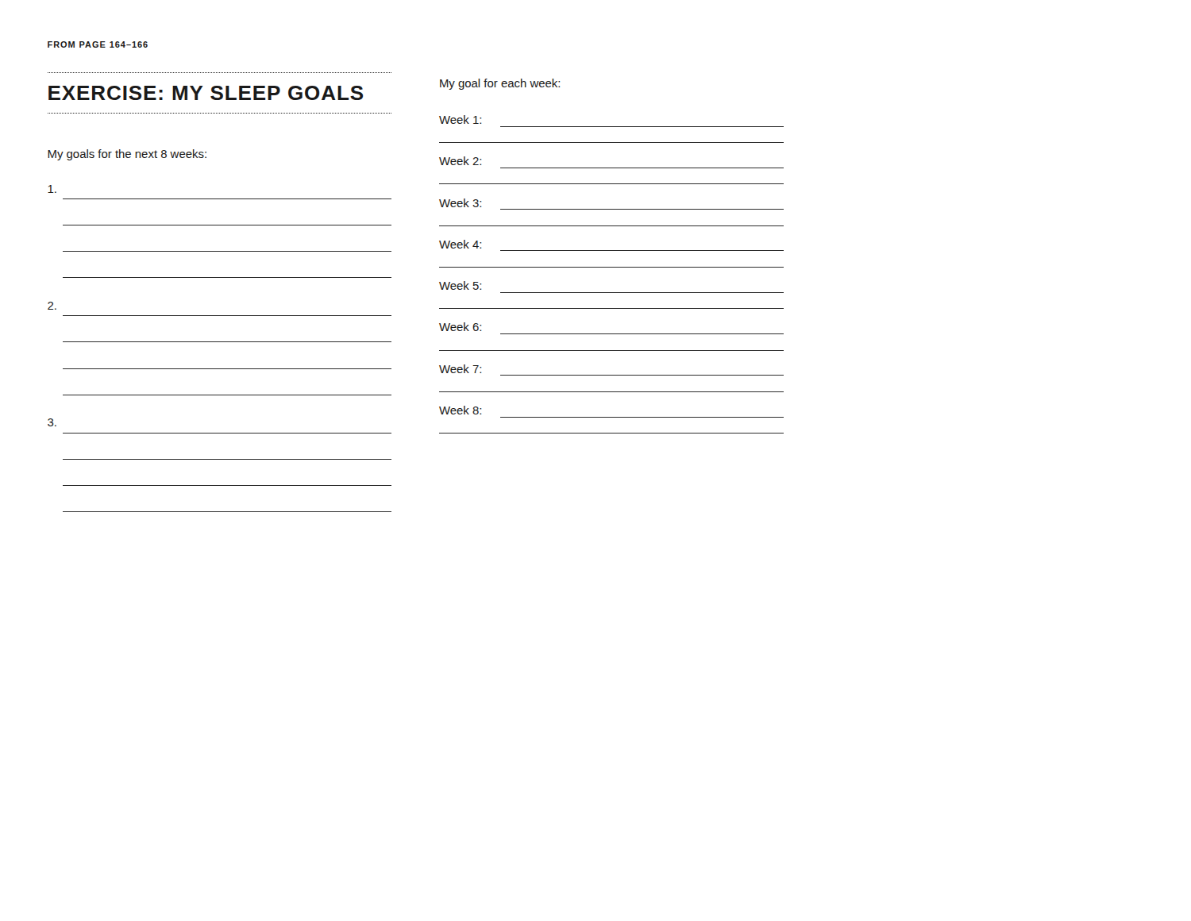FROM PAGE 164–166
EXERCISE: MY SLEEP GOALS
My goals for the next 8 weeks:
1.
2.
3.
My goal for each week:
| Week 1: | |
| Week 2: | |
| Week 3: | |
| Week 4: | |
| Week 5: | |
| Week 6: | |
| Week 7: | |
| Week 8: | |